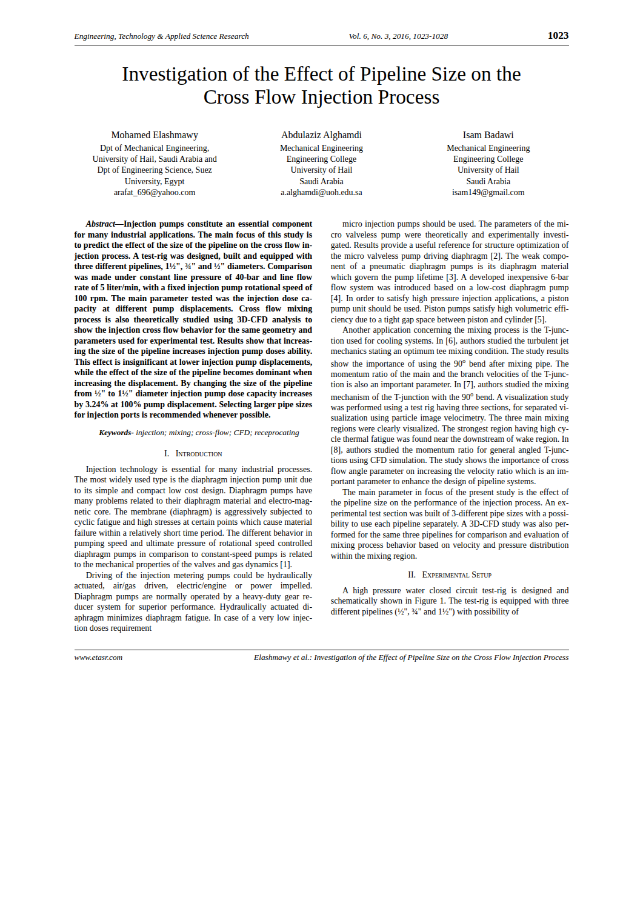Engineering, Technology & Applied Science Research Vol. 6, No. 3, 2016, 1023-1028 1023
Investigation of the Effect of Pipeline Size on the
Cross Flow Injection Process
Mohamed Elashmawy
Dpt of Mechanical Engineering,
University of Hail, Saudi Arabia and
Dpt of Engineering Science, Suez
University, Egypt
arafat_696@yahoo.com
Abdulaziz Alghamdi
Mechanical Engineering
Engineering College
University of Hail
Saudi Arabia
a.alghamdi@uoh.edu.sa
Isam Badawi
Mechanical Engineering
Engineering College
University of Hail
Saudi Arabia
isam149@gmail.com
Abstract—Injection pumps constitute an essential component for many industrial applications. The main focus of this study is to predict the effect of the size of the pipeline on the cross flow injection process. A test-rig was designed, built and equipped with three different pipelines, 1½", ¾" and ½" diameters. Comparison was made under constant line pressure of 40-bar and line flow rate of 5 liter/min, with a fixed injection pump rotational speed of 100 rpm. The main parameter tested was the injection dose capacity at different pump displacements. Cross flow mixing process is also theoretically studied using 3D-CFD analysis to show the injection cross flow behavior for the same geometry and parameters used for experimental test. Results show that increasing the size of the pipeline increases injection pump doses ability. This effect is insignificant at lower injection pump displacements, while the effect of the size of the pipeline becomes dominant when increasing the displacement. By changing the size of the pipeline from ½" to 1½" diameter injection pump dose capacity increases by 3.24% at 100% pump displacement. Selecting larger pipe sizes for injection ports is recommended whenever possible.
Keywords- injection; mixing; cross-flow; CFD; receprocating
I. Introduction
Injection technology is essential for many industrial processes. The most widely used type is the diaphragm injection pump unit due to its simple and compact low cost design. Diaphragm pumps have many problems related to their diaphragm material and electro-magnetic core. The membrane (diaphragm) is aggressively subjected to cyclic fatigue and high stresses at certain points which cause material failure within a relatively short time period. The different behavior in pumping speed and ultimate pressure of rotational speed controlled diaphragm pumps in comparison to constant-speed pumps is related to the mechanical properties of the valves and gas dynamics [1].
Driving of the injection metering pumps could be hydraulically actuated, air/gas driven, electric/engine or power impelled. Diaphragm pumps are normally operated by a heavy-duty gear reducer system for superior performance. Hydraulically actuated diaphragm minimizes diaphragm fatigue. In case of a very low injection doses requirement
micro injection pumps should be used. The parameters of the micro valveless pump were theoretically and experimentally investigated. Results provide a useful reference for structure optimization of the micro valveless pump driving diaphragm [2]. The weak component of a pneumatic diaphragm pumps is its diaphragm material which govern the pump lifetime [3]. A developed inexpensive 6-bar flow system was introduced based on a low-cost diaphragm pump [4]. In order to satisfy high pressure injection applications, a piston pump unit should be used. Piston pumps satisfy high volumetric efficiency due to a tight gap space between piston and cylinder [5].
Another application concerning the mixing process is the T-junction used for cooling systems. In [6], authors studied the turbulent jet mechanics stating an optimum tee mixing condition. The study results show the importance of using the 90o bend after mixing pipe. The momentum ratio of the main and the branch velocities of the T-junction is also an important parameter. In [7], authors studied the mixing mechanism of the T-junction with the 90o bend. A visualization study was performed using a test rig having three sections, for separated visualization using particle image velocimetry. The three main mixing regions were clearly visualized. The strongest region having high cycle thermal fatigue was found near the downstream of wake region. In [8], authors studied the momentum ratio for general angled T-junctions using CFD simulation. The study shows the importance of cross flow angle parameter on increasing the velocity ratio which is an important parameter to enhance the design of pipeline systems.
The main parameter in focus of the present study is the effect of the pipeline size on the performance of the injection process. An experimental test section was built of 3-different pipe sizes with a possibility to use each pipeline separately. A 3D-CFD study was also performed for the same three pipelines for comparison and evaluation of mixing process behavior based on velocity and pressure distribution within the mixing region.
II. Experimental Setup
A high pressure water closed circuit test-rig is designed and schematically shown in Figure 1. The test-rig is equipped with three different pipelines (½", ¾" and 1½") with possibility of
www.etasr.com Elashmawy et al.: Investigation of the Effect of Pipeline Size on the Cross Flow Injection Process